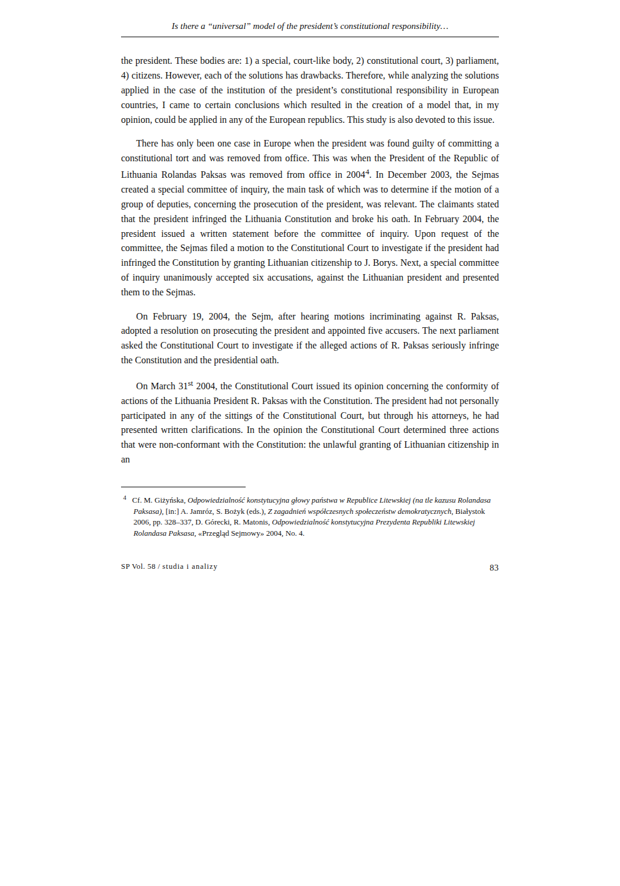Is there a “universal” model of the president’s constitutional responsibility…
the president. These bodies are: 1) a special, court-like body, 2) constitutional court, 3) parliament, 4) citizens. However, each of the solutions has drawbacks. Therefore, while analyzing the solutions applied in the case of the institution of the president’s constitutional responsibility in European countries, I came to certain conclusions which resulted in the creation of a model that, in my opinion, could be applied in any of the European republics. This study is also devoted to this issue.
There has only been one case in Europe when the president was found guilty of committing a constitutional tort and was removed from office. This was when the President of the Republic of Lithuania Rolandas Paksas was removed from office in 20044. In December 2003, the Sejmas created a special committee of inquiry, the main task of which was to determine if the motion of a group of deputies, concerning the prosecution of the president, was relevant. The claimants stated that the president infringed the Lithuania Constitution and broke his oath. In February 2004, the president issued a written statement before the committee of inquiry. Upon request of the committee, the Sejmas filed a motion to the Constitutional Court to investigate if the president had infringed the Constitution by granting Lithuanian citizenship to J. Borys. Next, a special committee of inquiry unanimously accepted six accusations, against the Lithuanian president and presented them to the Sejmas.
On February 19, 2004, the Sejm, after hearing motions incriminating against R. Paksas, adopted a resolution on prosecuting the president and appointed five accusers. The next parliament asked the Constitutional Court to investigate if the alleged actions of R. Paksas seriously infringe the Constitution and the presidential oath.
On March 31st 2004, the Constitutional Court issued its opinion concerning the conformity of actions of the Lithuania President R. Paksas with the Constitution. The president had not personally participated in any of the sittings of the Constitutional Court, but through his attorneys, he had presented written clarifications. In the opinion the Constitutional Court determined three actions that were non-conformant with the Constitution: the unlawful granting of Lithuanian citizenship in an
4 Cf. M. Giżyńska, Odpowiedzialność konstytucyjna głowy państwa w Republice Litewskiej (na tle kazusu Rolandasa Paksasa), [in:] A. Jamróz, S. Bożyk (eds.), Z zagadnień współczesnych społeczeństw demokratycznych, Białystok 2006, pp. 328–337, D. Górecki, R. Matonis, Odpowiedzialność konstytucyjna Prezydenta Republiki Litewskiej Rolandasa Paksasa, «Przegląd Sejmowy» 2004, No. 4.
SP Vol. 58 / studia i analizy 83